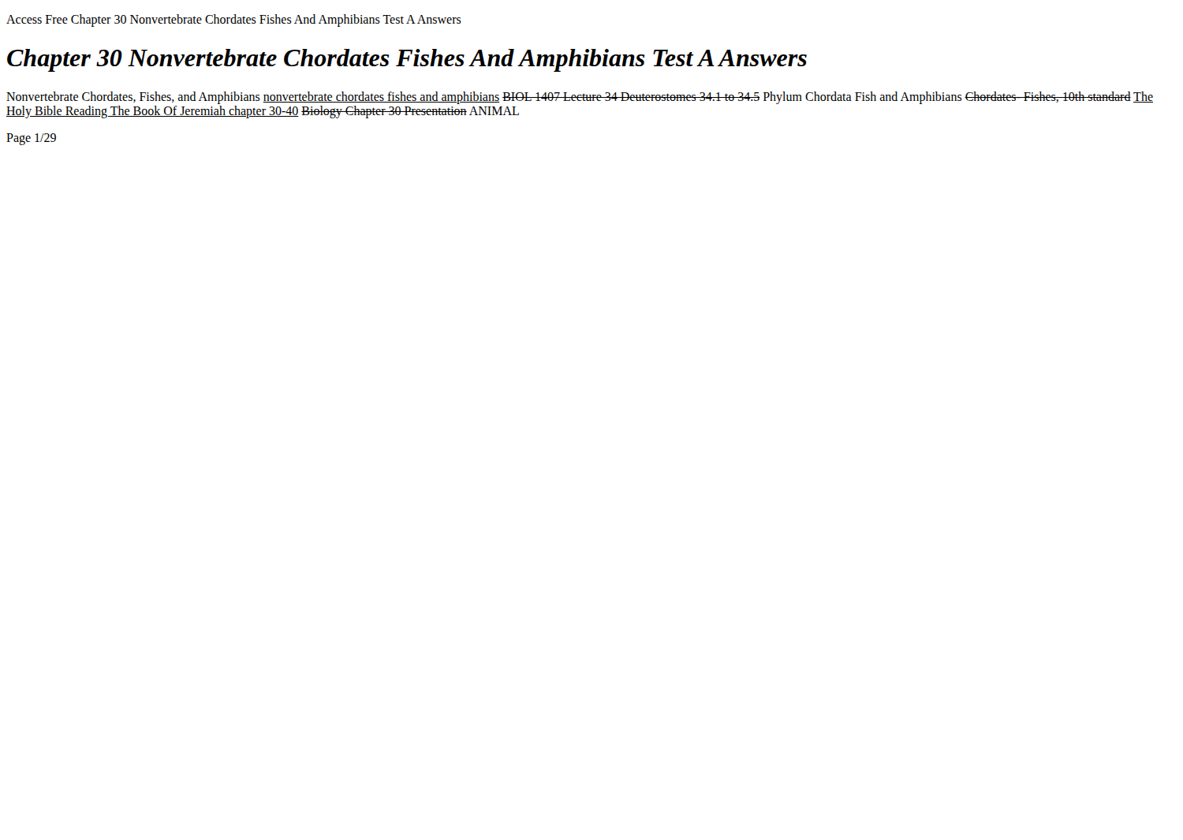Access Free Chapter 30 Nonvertebrate Chordates Fishes And Amphibians Test A Answers
Chapter 30 Nonvertebrate Chordates Fishes And Amphibians Test A Answers
Nonvertebrate Chordates, Fishes, and Amphibians nonvertebrate chordates fishes and amphibians BIOL 1407 Lecture 34 Deuterostomes 34.1 to 34.5 Phylum Chordata Fish and Amphibians Chordates- Fishes, 10th standard The Holy Bible Reading The Book Of Jeremiah chapter 30-40 Biology Chapter 30 Presentation ANIMAL
Page 1/29